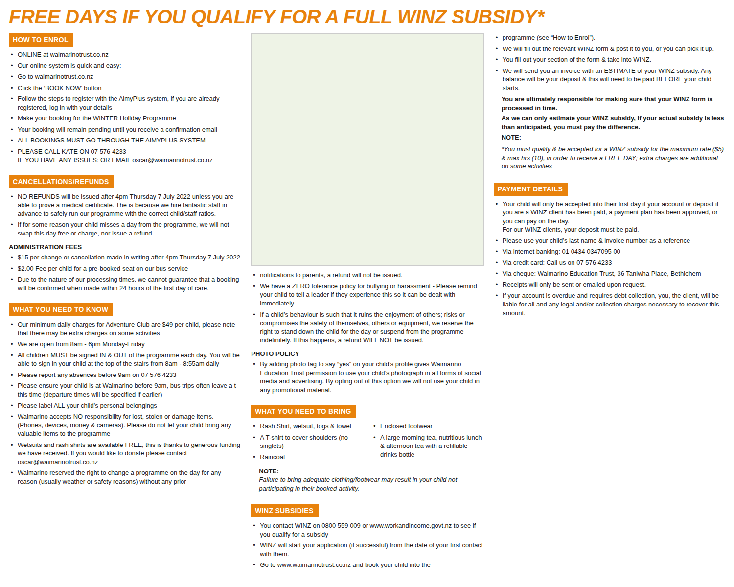Free days if you qualify for a full WINZ subsidy*
How to enrol
ONLINE at waimarinotrust.co.nz
Our online system is quick and easy:
Go to waimarinotrust.co.nz
Click the ‘BOOK NOW’ button
Follow the steps to register with the AimyPlus system, if you are already registered, log in with your details
Make your booking for the WINTER Holiday Programme
Your booking will remain pending until you receive a confirmation email
ALL BOOKINGS MUST GO THROUGH THE AIMYPLUS SYSTEM
PLEASE CALL KATE ON 07 576 4233
IF YOU HAVE ANY ISSUES: OR EMAIL oscar@waimarinotrust.co.nz
Cancellations/Refunds
NO REFUNDS will be issued after 4pm Thursday 7 July 2022 unless you are able to prove a medical certificate. The is because we hire fantastic staff in advance to safely run our programme with the correct child/staff ratios.
If for some reason your child misses a day from the programme, we will not swap this day free or charge, nor issue a refund
Administration Fees
$15 per change or cancellation made in writing after 4pm Thursday 7 July 2022
$2.00 Fee per child for a pre-booked seat on our bus service
Due to the nature of our processing times, we cannot guarantee that a booking will be confirmed when made within 24 hours of the first day of care.
What you need to know
Our minimum daily charges for Adventure Club are $49 per child, please note that there may be extra charges on some activities
We are open from 8am - 6pm Monday-Friday
All children MUST be signed IN & OUT of the programme each day. You will be able to sign in your child at the top of the stairs from 8am - 8:55am daily
Please report any absences before 9am on 07 576 4233
Please ensure your child is at Waimarino before 9am, bus trips often leave a t this time (departure times will be specified if earlier)
Please label ALL your child’s personal belongings
Waimarino accepts NO responsibility for lost, stolen or damage items. (Phones, devices, money & cameras). Please do not let your child bring any valuable items to the programme
Wetsuits and rash shirts are available FREE, this is thanks to generous funding we have received. If you would like to donate please contact oscar@waimarinotrust.co.nz
Waimarino reserved the right to change a programme on the day for any reason (usually weather or safety reasons) without any prior
notifications to parents, a refund will not be issued.
We have a ZERO tolerance policy for bullying or harassment - Please remind your child to tell a leader if they experience this so it can be dealt with immediately
If a child’s behaviour is such that it ruins the enjoyment of others; risks or compromises the safety of themselves, others or equipment, we reserve the right to stand down the child for the day or suspend from the programme indefinitely. If this happens, a refund WILL NOT be issued.
Photo Policy
By adding photo tag to say “yes” on your child’s profile gives Waimarino Education Trust permission to use your child’s photograph in all forms of social media and advertising. By opting out of this option we will not use your child in any promotional material.
What you need to bring
Rash Shirt, wetsuit, togs & towel
A T-shirt to cover shoulders (no singlets)
Raincoat
Enclosed footwear
A large morning tea, nutritious lunch & afternoon tea with a refillable drinks bottle
NOTE: Failure to bring adequate clothing/footwear may result in your child not participating in their booked activity.
WINZ Subsidies
You contact WINZ on 0800 559 009 or www.workandincome.govt.nz to see if you qualify for a subsidy
WINZ will start your application (if successful) from the date of your first contact with them.
Go to www.waimarinotrust.co.nz and book your child into the
programme (see “How to Enrol”).
We will fill out the relevant WINZ form & post it to you, or you can pick it up.
You fill out your section of the form & take into WINZ.
We will send you an invoice with an ESTIMATE of your WINZ subsidy. Any balance will be your deposit & this will need to be paid BEFORE your child starts.
You are ultimately responsible for making sure that your WINZ form is processed in time.
As we can only estimate your WINZ subsidy, if your actual subsidy is less than anticipated, you must pay the difference.
NOTE:
*You must qualify & be accepted for a WINZ subsidy for the maximum rate ($5) & max hrs (10), in order to receive a FREE DAY; extra charges are additional on some activities
Payment Details
Your child will only be accepted into their first day if your account or deposit if you are a WINZ client has been paid, a payment plan has been approved, or you can pay on the day.
For our WINZ clients, your deposit must be paid.
Please use your child’s last name & invoice number as a reference
Via internet banking: 01 0434 0347095 00
Via credit card: Call us on 07 576 4233
Via cheque: Waimarino Education Trust, 36 Taniwha Place, Bethlehem
Receipts will only be sent or emailed upon request.
If your account is overdue and requires debt collection, you, the client, will be liable for all and any legal and/or collection charges necessary to recover this amount.